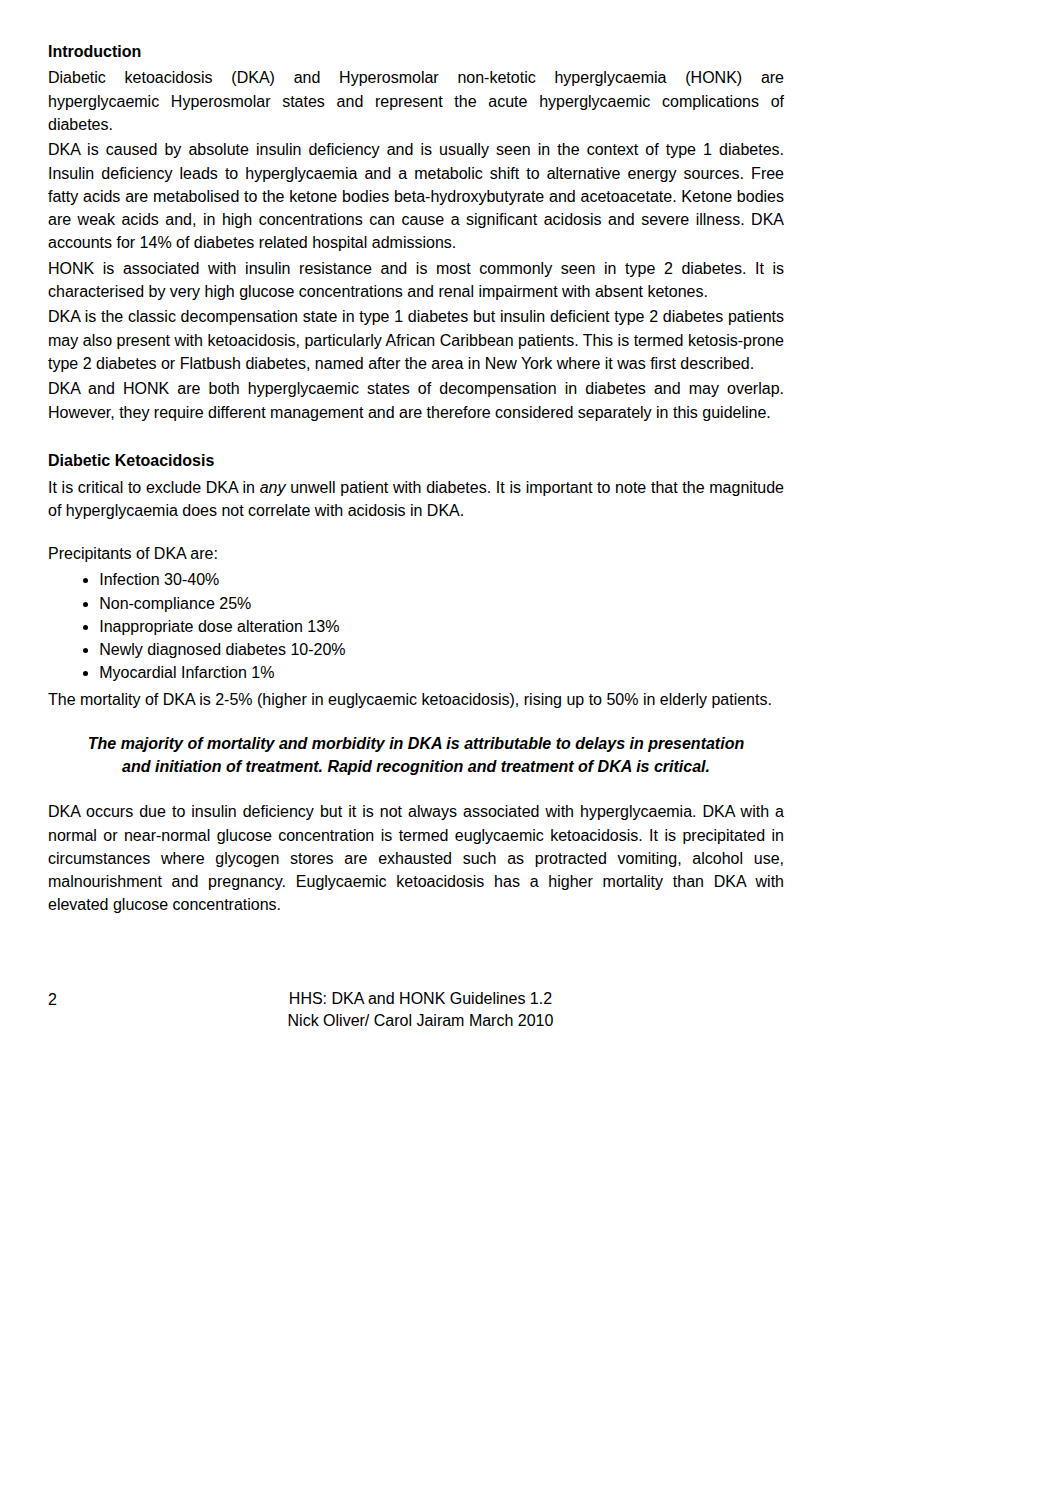Introduction
Diabetic ketoacidosis (DKA) and Hyperosmolar non-ketotic hyperglycaemia (HONK) are hyperglycaemic Hyperosmolar states and represent the acute hyperglycaemic complications of diabetes.
DKA is caused by absolute insulin deficiency and is usually seen in the context of type 1 diabetes. Insulin deficiency leads to hyperglycaemia and a metabolic shift to alternative energy sources. Free fatty acids are metabolised to the ketone bodies beta-hydroxybutyrate and acetoacetate. Ketone bodies are weak acids and, in high concentrations can cause a significant acidosis and severe illness. DKA accounts for 14% of diabetes related hospital admissions.
HONK is associated with insulin resistance and is most commonly seen in type 2 diabetes. It is characterised by very high glucose concentrations and renal impairment with absent ketones.
DKA is the classic decompensation state in type 1 diabetes but insulin deficient type 2 diabetes patients may also present with ketoacidosis, particularly African Caribbean patients. This is termed ketosis-prone type 2 diabetes or Flatbush diabetes, named after the area in New York where it was first described.
DKA and HONK are both hyperglycaemic states of decompensation in diabetes and may overlap. However, they require different management and are therefore considered separately in this guideline.
Diabetic Ketoacidosis
It is critical to exclude DKA in any unwell patient with diabetes. It is important to note that the magnitude of hyperglycaemia does not correlate with acidosis in DKA.
Precipitants of DKA are:
Infection 30-40%
Non-compliance 25%
Inappropriate dose alteration 13%
Newly diagnosed diabetes 10-20%
Myocardial Infarction 1%
The mortality of DKA is 2-5% (higher in euglycaemic ketoacidosis), rising up to 50% in elderly patients.
The majority of mortality and morbidity in DKA is attributable to delays in presentation and initiation of treatment. Rapid recognition and treatment of DKA is critical.
DKA occurs due to insulin deficiency but it is not always associated with hyperglycaemia. DKA with a normal or near-normal glucose concentration is termed euglycaemic ketoacidosis. It is precipitated in circumstances where glycogen stores are exhausted such as protracted vomiting, alcohol use, malnourishment and pregnancy. Euglycaemic ketoacidosis has a higher mortality than DKA with elevated glucose concentrations.
2
HHS: DKA and HONK Guidelines 1.2
Nick Oliver/ Carol Jairam March 2010